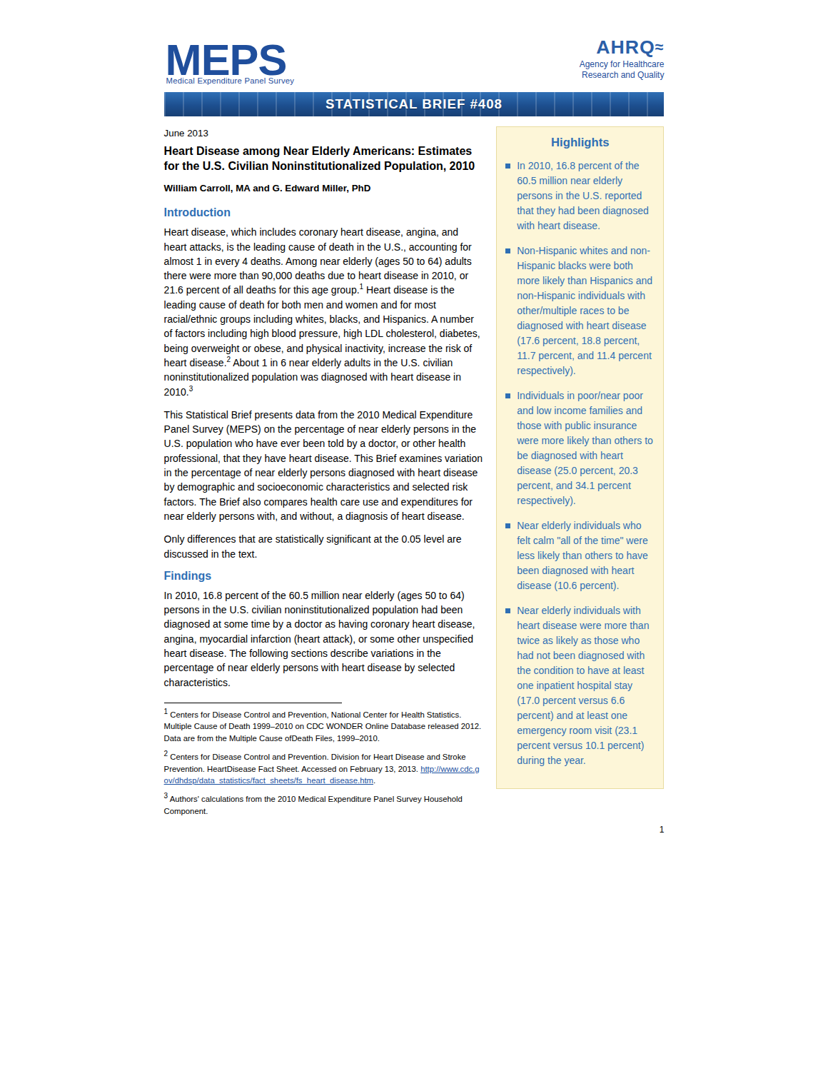MEPS
Medical Expenditure Panel Survey
AHRQ≈
Agency for Healthcare
Research and Quality
STATISTICAL BRIEF #408
June 2013
Heart Disease among Near Elderly Americans: Estimates for the U.S. Civilian Noninstitutionalized Population, 2010
William Carroll, MA and G. Edward Miller, PhD
Introduction
Heart disease, which includes coronary heart disease, angina, and heart attacks, is the leading cause of death in the U.S., accounting for almost 1 in every 4 deaths. Among near elderly (ages 50 to 64) adults there were more than 90,000 deaths due to heart disease in 2010, or 21.6 percent of all deaths for this age group.1 Heart disease is the leading cause of death for both men and women and for most racial/ethnic groups including whites, blacks, and Hispanics. A number of factors including high blood pressure, high LDL cholesterol, diabetes, being overweight or obese, and physical inactivity, increase the risk of heart disease.2 About 1 in 6 near elderly adults in the U.S. civilian noninstitutionalized population was diagnosed with heart disease in 2010.3
This Statistical Brief presents data from the 2010 Medical Expenditure Panel Survey (MEPS) on the percentage of near elderly persons in the U.S. population who have ever been told by a doctor, or other health professional, that they have heart disease. This Brief examines variation in the percentage of near elderly persons diagnosed with heart disease by demographic and socioeconomic characteristics and selected risk factors. The Brief also compares health care use and expenditures for near elderly persons with, and without, a diagnosis of heart disease.
Only differences that are statistically significant at the 0.05 level are discussed in the text.
Findings
In 2010, 16.8 percent of the 60.5 million near elderly (ages 50 to 64) persons in the U.S. civilian noninstitutionalized population had been diagnosed at some time by a doctor as having coronary heart disease, angina, myocardial infarction (heart attack), or some other unspecified heart disease. The following sections describe variations in the percentage of near elderly persons with heart disease by selected characteristics.
1 Centers for Disease Control and Prevention, National Center for Health Statistics. Multiple Cause of Death 1999–2010 on CDC WONDER Online Database released 2012. Data are from the Multiple Cause ofDeath Files, 1999–2010.
2 Centers for Disease Control and Prevention. Division for Heart Disease and Stroke Prevention. HeartDisease Fact Sheet. Accessed on February 13, 2013. http://www.cdc.gov/dhdsp/data_statistics/fact_sheets/fs_heart_disease.htm.
3 Authors' calculations from the 2010 Medical Expenditure Panel Survey Household Component.
Highlights
In 2010, 16.8 percent of the 60.5 million near elderly persons in the U.S. reported that they had been diagnosed with heart disease.
Non-Hispanic whites and non-Hispanic blacks were both more likely than Hispanics and non-Hispanic individuals with other/multiple races to be diagnosed with heart disease (17.6 percent, 18.8 percent, 11.7 percent, and 11.4 percent respectively).
Individuals in poor/near poor and low income families and those with public insurance were more likely than others to be diagnosed with heart disease (25.0 percent, 20.3 percent, and 34.1 percent respectively).
Near elderly individuals who felt calm "all of the time" were less likely than others to have been diagnosed with heart disease (10.6 percent).
Near elderly individuals with heart disease were more than twice as likely as those who had not been diagnosed with the condition to have at least one inpatient hospital stay (17.0 percent versus 6.6 percent) and at least one emergency room visit (23.1 percent versus 10.1 percent) during the year.
1